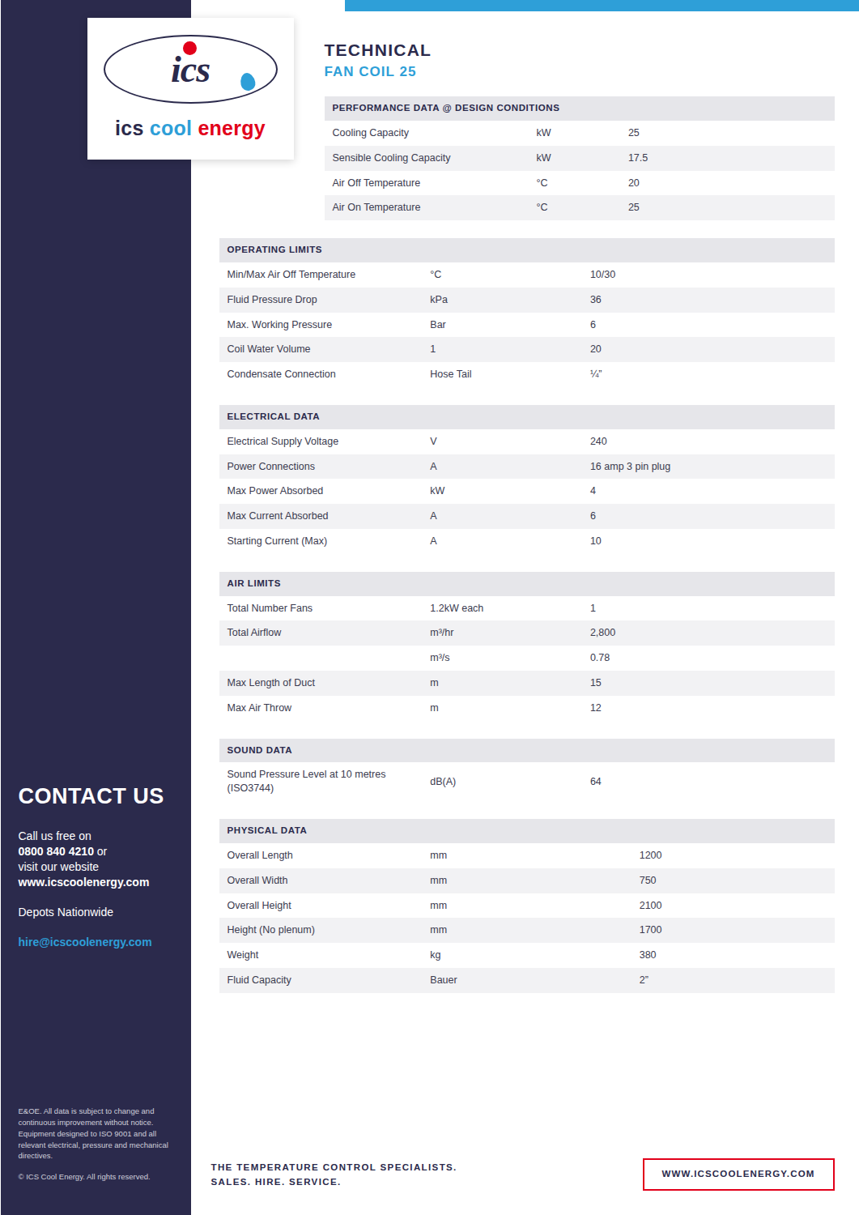CONTACT US
Call us free on
0800 840 4210 or
visit our website
www.icscoolenergy.com
Depots Nationwide
hire@icscoolenergy.com
E&OE. All data is subject to change and continuous improvement without notice. Equipment designed to ISO 9001 and all relevant electrical, pressure and mechanical directives.
© ICS Cool Energy. All rights reserved.
ics
ics cool energy
TECHNICALFAN COIL 25
PERFORMANCE DATA @ DESIGN CONDITIONS
| Cooling Capacity | kW | 25 |
| Sensible Cooling Capacity | kW | 17.5 |
| Air Off Temperature | °C | 20 |
| Air On Temperature | °C | 25 |
OPERATING LIMITS
| Min/Max Air Off Temperature | °C | 10/30 |
| Fluid Pressure Drop | kPa | 36 |
| Max. Working Pressure | Bar | 6 |
| Coil Water Volume | 1 | 20 |
| Condensate Connection | Hose Tail | ¼” |
ELECTRICAL DATA
| Electrical Supply Voltage | V | 240 |
| Power Connections | A | 16 amp 3 pin plug |
| Max Power Absorbed | kW | 4 |
| Max Current Absorbed | A | 6 |
| Starting Current (Max) | A | 10 |
AIR LIMITS
| Total Number Fans | 1.2kW each | 1 |
| Total Airflow | m³/hr | 2,800 |
| | m³/s | 0.78 |
| Max Length of Duct | m | 15 |
| Max Air Throw | m | 12 |
SOUND DATA
| Sound Pressure Level at 10 metres (ISO3744) | dB(A) | 64 |
PHYSICAL DATA
| Overall Length | mm | 1200 |
| Overall Width | mm | 750 |
| Overall Height | mm | 2100 |
| Height (No plenum) | mm | 1700 |
| Weight | kg | 380 |
| Fluid Capacity | Bauer | 2” |
THE TEMPERATURE CONTROL SPECIALISTS.
SALES. HIRE. SERVICE.
WWW.ICSCOOLENERGY.COM